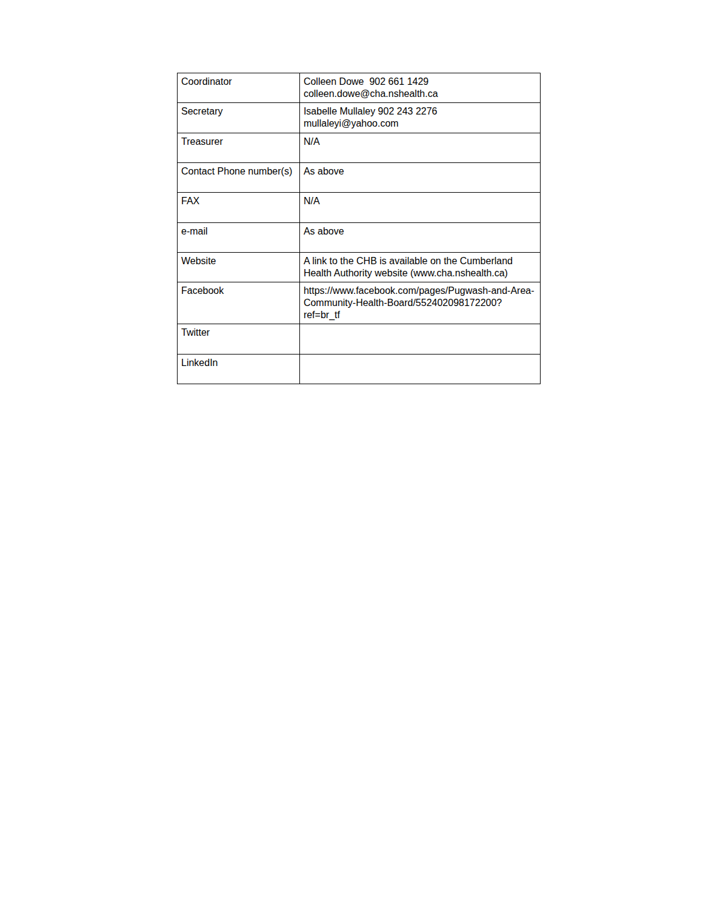| Coordinator | Colleen Dowe 902 661 1429 colleen.dowe@cha.nshealth.ca |
| Secretary | Isabelle Mullaley 902 243 2276 mullaleyi@yahoo.com |
| Treasurer | N/A |
| Contact Phone number(s) | As above |
| FAX | N/A |
| e-mail | As above |
| Website | A link to the CHB is available on the Cumberland Health Authority website (www.cha.nshealth.ca) |
| Facebook | https://www.facebook.com/pages/Pugwash-and-Area-Community-Health-Board/552402098172200?ref=br_tf |
| Twitter | |
| LinkedIn | |